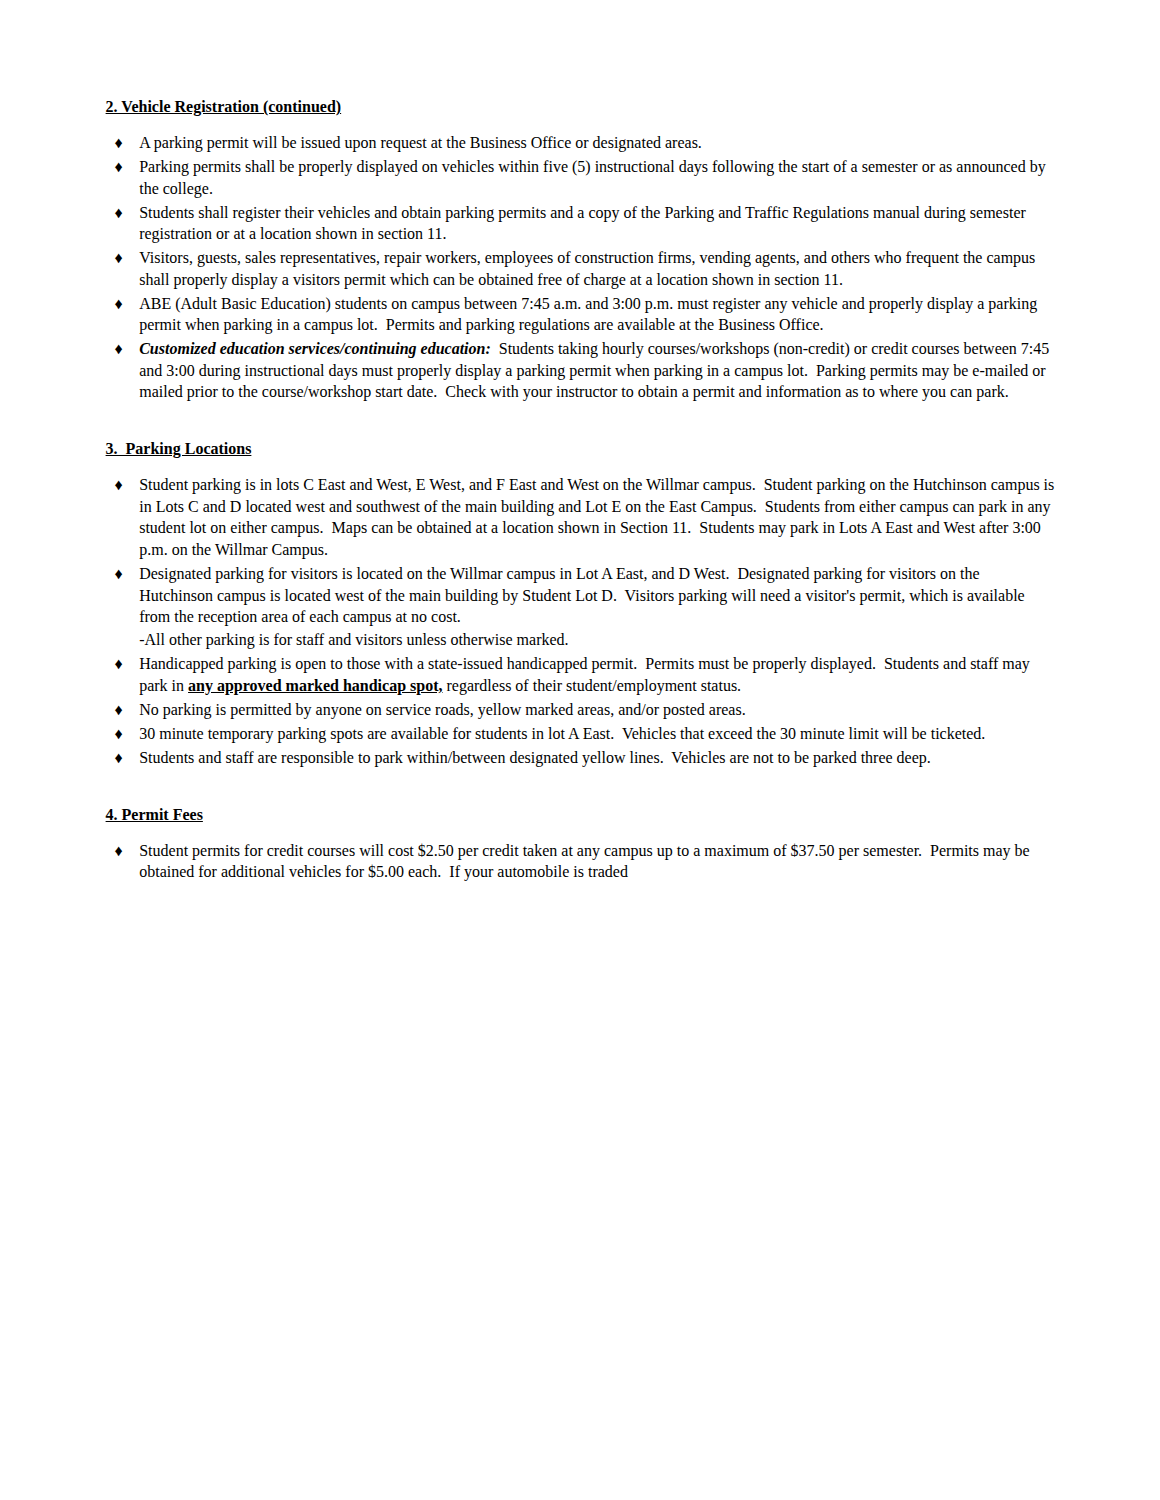2. Vehicle Registration (continued)
A parking permit will be issued upon request at the Business Office or designated areas.
Parking permits shall be properly displayed on vehicles within five (5) instructional days following the start of a semester or as announced by the college.
Students shall register their vehicles and obtain parking permits and a copy of the Parking and Traffic Regulations manual during semester registration or at a location shown in section 11.
Visitors, guests, sales representatives, repair workers, employees of construction firms, vending agents, and others who frequent the campus shall properly display a visitors permit which can be obtained free of charge at a location shown in section 11.
ABE (Adult Basic Education) students on campus between 7:45 a.m. and 3:00 p.m. must register any vehicle and properly display a parking permit when parking in a campus lot. Permits and parking regulations are available at the Business Office.
Customized education services/continuing education: Students taking hourly courses/workshops (non-credit) or credit courses between 7:45 and 3:00 during instructional days must properly display a parking permit when parking in a campus lot. Parking permits may be e-mailed or mailed prior to the course/workshop start date. Check with your instructor to obtain a permit and information as to where you can park.
3. Parking Locations
Student parking is in lots C East and West, E West, and F East and West on the Willmar campus. Student parking on the Hutchinson campus is in Lots C and D located west and southwest of the main building and Lot E on the East Campus. Students from either campus can park in any student lot on either campus. Maps can be obtained at a location shown in Section 11. Students may park in Lots A East and West after 3:00 p.m. on the Willmar Campus.
Designated parking for visitors is located on the Willmar campus in Lot A East, and D West. Designated parking for visitors on the Hutchinson campus is located west of the main building by Student Lot D. Visitors parking will need a visitor's permit, which is available from the reception area of each campus at no cost. -All other parking is for staff and visitors unless otherwise marked.
Handicapped parking is open to those with a state-issued handicapped permit. Permits must be properly displayed. Students and staff may park in any approved marked handicap spot, regardless of their student/employment status.
No parking is permitted by anyone on service roads, yellow marked areas, and/or posted areas.
30 minute temporary parking spots are available for students in lot A East. Vehicles that exceed the 30 minute limit will be ticketed.
Students and staff are responsible to park within/between designated yellow lines. Vehicles are not to be parked three deep.
4. Permit Fees
Student permits for credit courses will cost $2.50 per credit taken at any campus up to a maximum of $37.50 per semester. Permits may be obtained for additional vehicles for $5.00 each. If your automobile is traded